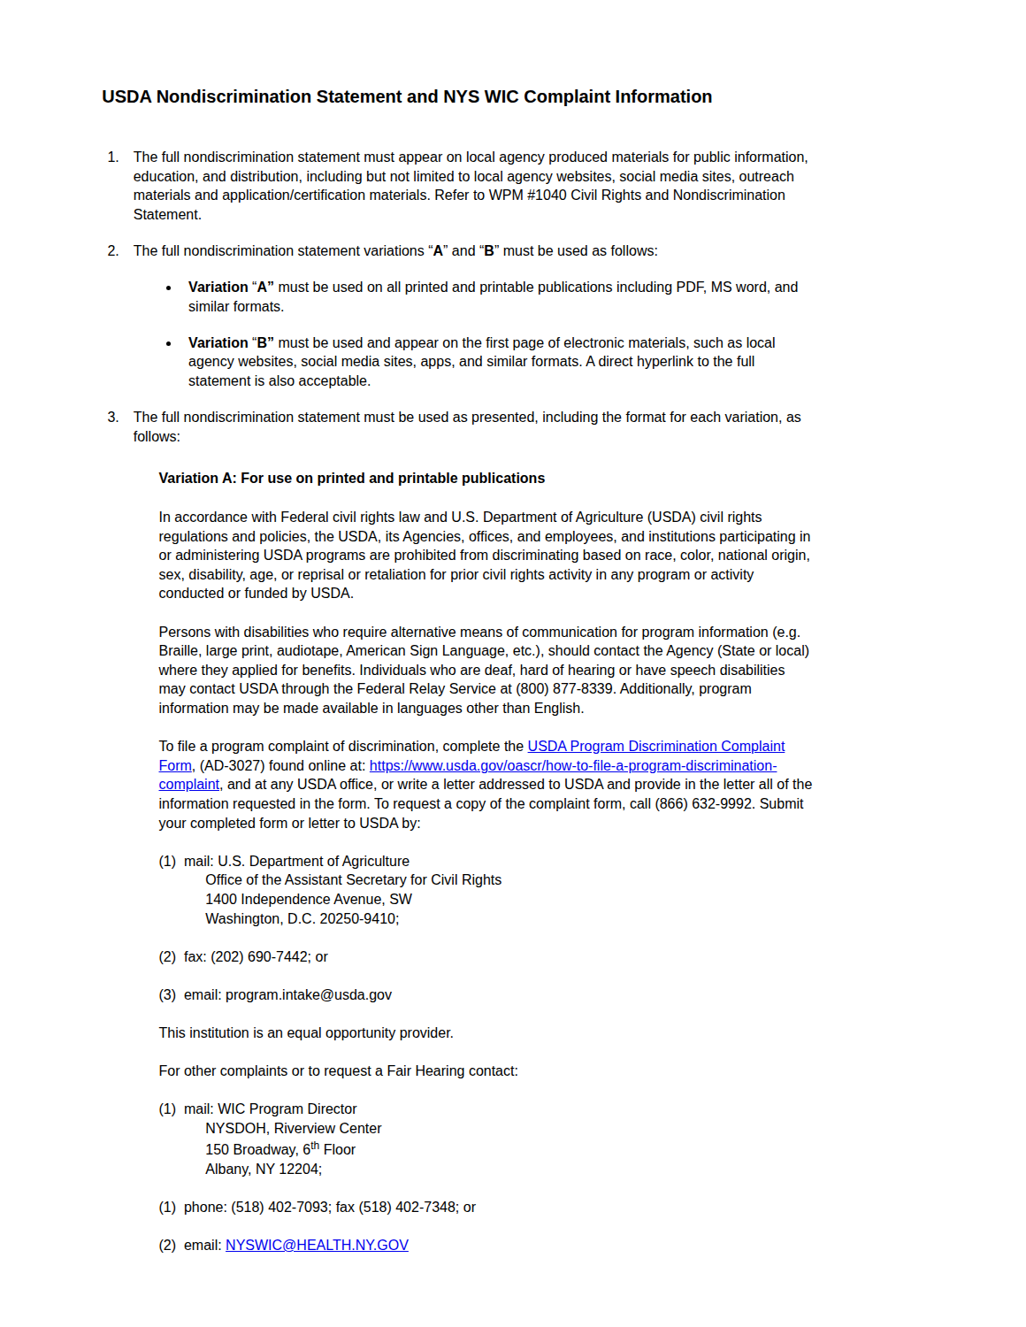USDA Nondiscrimination Statement and NYS WIC Complaint Information
The full nondiscrimination statement must appear on local agency produced materials for public information, education, and distribution, including but not limited to local agency websites, social media sites, outreach materials and application/certification materials. Refer to WPM #1040 Civil Rights and Nondiscrimination Statement.
The full nondiscrimination statement variations “A” and “B” must be used as follows:
Variation “A” must be used on all printed and printable publications including PDF, MS word, and similar formats.
Variation “B” must be used and appear on the first page of electronic materials, such as local agency websites, social media sites, apps, and similar formats. A direct hyperlink to the full statement is also acceptable.
The full nondiscrimination statement must be used as presented, including the format for each variation, as follows:
Variation A: For use on printed and printable publications
In accordance with Federal civil rights law and U.S. Department of Agriculture (USDA) civil rights regulations and policies, the USDA, its Agencies, offices, and employees, and institutions participating in or administering USDA programs are prohibited from discriminating based on race, color, national origin, sex, disability, age, or reprisal or retaliation for prior civil rights activity in any program or activity conducted or funded by USDA.
Persons with disabilities who require alternative means of communication for program information (e.g. Braille, large print, audiotape, American Sign Language, etc.), should contact the Agency (State or local) where they applied for benefits. Individuals who are deaf, hard of hearing or have speech disabilities may contact USDA through the Federal Relay Service at (800) 877-8339. Additionally, program information may be made available in languages other than English.
To file a program complaint of discrimination, complete the USDA Program Discrimination Complaint Form, (AD-3027) found online at: https://www.usda.gov/oascr/how-to-file-a-program-discrimination-complaint, and at any USDA office, or write a letter addressed to USDA and provide in the letter all of the information requested in the form. To request a copy of the complaint form, call (866) 632-9992. Submit your completed form or letter to USDA by:
(1) mail: U.S. Department of Agriculture
Office of the Assistant Secretary for Civil Rights
1400 Independence Avenue, SW
Washington, D.C. 20250-9410;
(2) fax: (202) 690-7442; or
(3) email: program.intake@usda.gov
This institution is an equal opportunity provider.
For other complaints or to request a Fair Hearing contact:
(1) mail: WIC Program Director
NYSDOH, Riverview Center
150 Broadway, 6th Floor
Albany, NY 12204;
(1) phone: (518) 402-7093; fax (518) 402-7348; or
(2) email: NYSWIC@HEALTH.NY.GOV